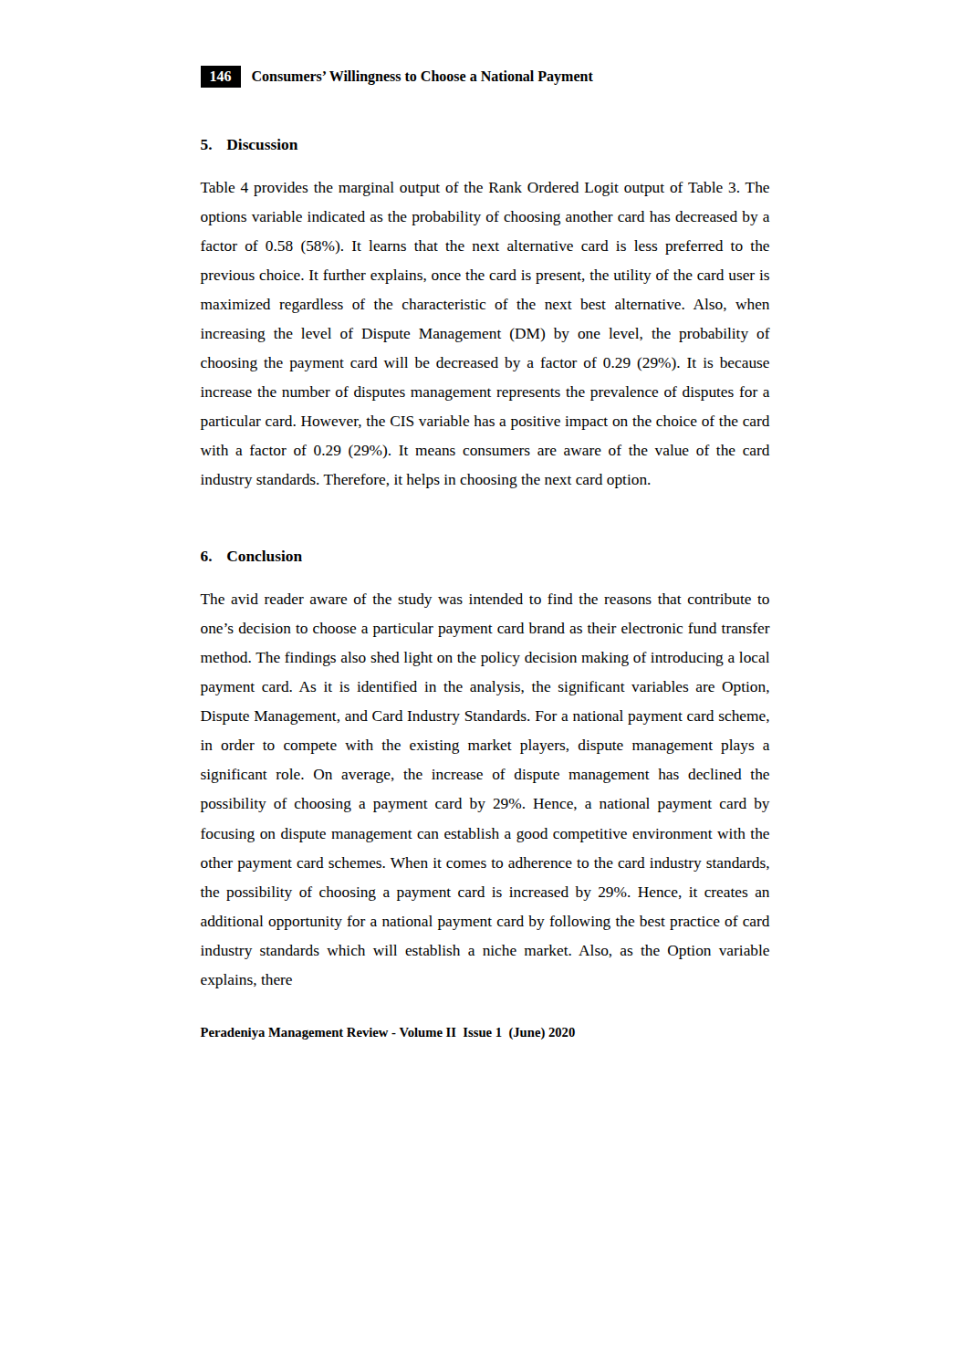146 Consumers’ Willingness to Choose a National Payment
5. Discussion
Table 4 provides the marginal output of the Rank Ordered Logit output of Table 3. The options variable indicated as the probability of choosing another card has decreased by a factor of 0.58 (58%). It learns that the next alternative card is less preferred to the previous choice. It further explains, once the card is present, the utility of the card user is maximized regardless of the characteristic of the next best alternative. Also, when increasing the level of Dispute Management (DM) by one level, the probability of choosing the payment card will be decreased by a factor of 0.29 (29%). It is because increase the number of disputes management represents the prevalence of disputes for a particular card. However, the CIS variable has a positive impact on the choice of the card with a factor of 0.29 (29%). It means consumers are aware of the value of the card industry standards. Therefore, it helps in choosing the next card option.
6. Conclusion
The avid reader aware of the study was intended to find the reasons that contribute to one’s decision to choose a particular payment card brand as their electronic fund transfer method. The findings also shed light on the policy decision making of introducing a local payment card. As it is identified in the analysis, the significant variables are Option, Dispute Management, and Card Industry Standards. For a national payment card scheme, in order to compete with the existing market players, dispute management plays a significant role. On average, the increase of dispute management has declined the possibility of choosing a payment card by 29%. Hence, a national payment card by focusing on dispute management can establish a good competitive environment with the other payment card schemes. When it comes to adherence to the card industry standards, the possibility of choosing a payment card is increased by 29%. Hence, it creates an additional opportunity for a national payment card by following the best practice of card industry standards which will establish a niche market. Also, as the Option variable explains, there
Peradeniya Management Review - Volume II Issue 1 (June) 2020